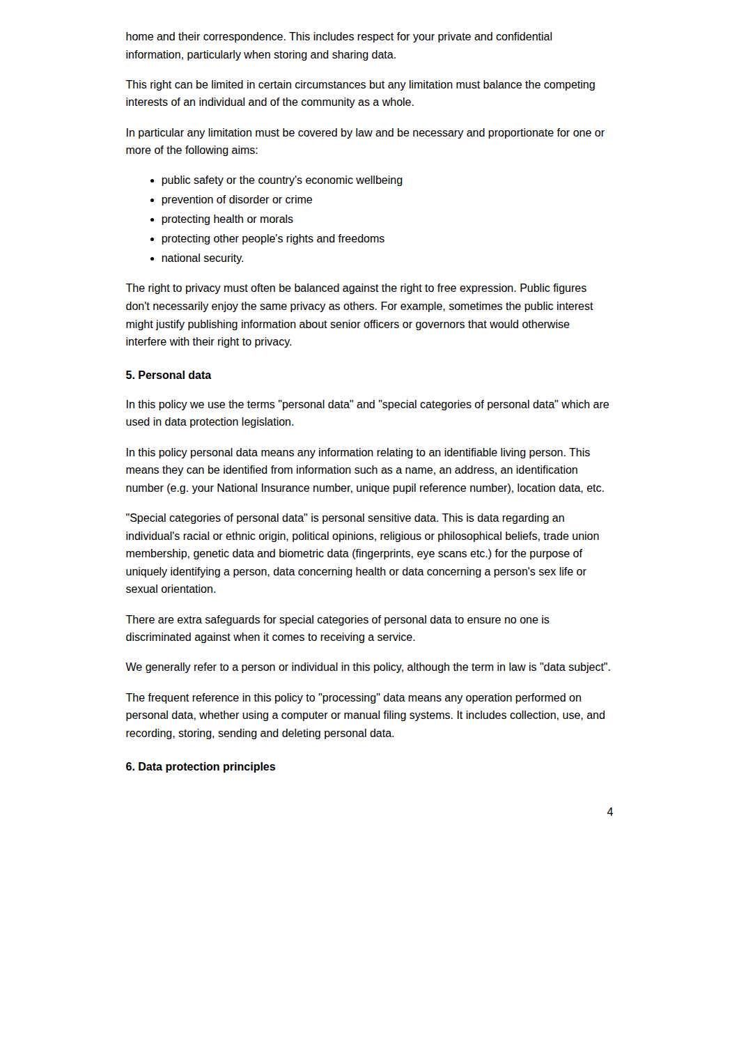home and their correspondence. This includes respect for your private and confidential information, particularly when storing and sharing data.
This right can be limited in certain circumstances but any limitation must balance the competing interests of an individual and of the community as a whole.
In particular any limitation must be covered by law and be necessary and proportionate for one or more of the following aims:
public safety or the country's economic wellbeing
prevention of disorder or crime
protecting health or morals
protecting other people's rights and freedoms
national security.
The right to privacy must often be balanced against the right to free expression. Public figures don't necessarily enjoy the same privacy as others. For example, sometimes the public interest might justify publishing information about senior officers or governors that would otherwise interfere with their right to privacy.
5. Personal data
In this policy we use the terms "personal data" and "special categories of personal data" which are used in data protection legislation.
In this policy personal data means any information relating to an identifiable living person. This means they can be identified from information such as a name, an address, an identification number (e.g. your National Insurance number, unique pupil reference number), location data, etc.
"Special categories of personal data" is personal sensitive data. This is data regarding an individual's racial or ethnic origin, political opinions, religious or philosophical beliefs, trade union membership, genetic data and biometric data (fingerprints, eye scans etc.) for the purpose of uniquely identifying a person, data concerning health or data concerning a person's sex life or sexual orientation.
There are extra safeguards for special categories of personal data to ensure no one is discriminated against when it comes to receiving a service.
We generally refer to a person or individual in this policy, although the term in law is "data subject".
The frequent reference in this policy to "processing" data means any operation performed on personal data, whether using a computer or manual filing systems. It includes collection, use, and recording, storing, sending and deleting personal data.
6. Data protection principles
4